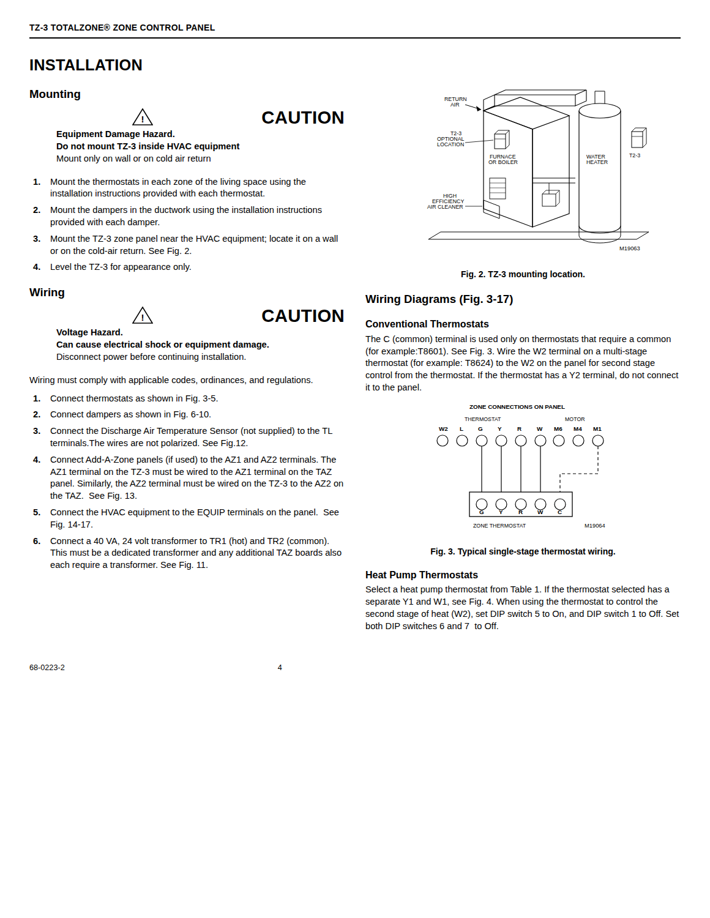TZ-3 TOTALZONE® ZONE CONTROL PANEL
INSTALLATION
Mounting
! CAUTION
Equipment Damage Hazard.
Do not mount TZ-3 inside HVAC equipment
Mount only on wall or on cold air return
Mount the thermostats in each zone of the living space using the installation instructions provided with each thermostat.
Mount the dampers in the ductwork using the installation instructions provided with each damper.
Mount the TZ-3 zone panel near the HVAC equipment; locate it on a wall or on the cold-air return. See Fig. 2.
Level the TZ-3 for appearance only.
Wiring
! CAUTION
Voltage Hazard.
Can cause electrical shock or equipment damage.
Disconnect power before continuing installation.
Wiring must comply with applicable codes, ordinances, and regulations.
Connect thermostats as shown in Fig. 3-5.
Connect dampers as shown in Fig. 6-10.
Connect the Discharge Air Temperature Sensor (not supplied) to the TL terminals.The wires are not polarized. See Fig.12.
Connect Add-A-Zone panels (if used) to the AZ1 and AZ2 terminals. The AZ1 terminal on the TZ-3 must be wired to the AZ1 terminal on the TAZ panel. Similarly, the AZ2 terminal must be wired on the TZ-3 to the AZ2 on the TAZ. See Fig. 13.
Connect the HVAC equipment to the EQUIP terminals on the panel. See Fig. 14-17.
Connect a 40 VA, 24 volt transformer to TR1 (hot) and TR2 (common). This must be a dedicated transformer and any additional TAZ boards also each require a transformer. See Fig. 11.
RETURN AIR T2-3 OPTIONAL LOCATION WATER HEATER FURNACE OR BOILER T2-3 HIGH EFFICIENCY AIR CLEANER M19063
Fig. 2. TZ-3 mounting location.
Wiring Diagrams (Fig. 3-17)
Conventional Thermostats
The C (common) terminal is used only on thermostats that require a common (for example:T8601). See Fig. 3. Wire the W2 terminal on a multi-stage thermostat (for example: T8624) to the W2 on the panel for second stage control from the thermostat. If the thermostat has a Y2 terminal, do not connect it to the panel.
ZONE CONNECTIONS ON PANEL THERMOSTAT MOTOR W2 L G Y R W M6 M4 M1 G Y R W C ZONE THERMOSTAT M19064
Fig. 3. Typical single-stage thermostat wiring.
Heat Pump Thermostats
Select a heat pump thermostat from Table 1. If the thermostat selected has a separate Y1 and W1, see Fig. 4. When using the thermostat to control the second stage of heat (W2), set DIP switch 5 to On, and DIP switch 1 to Off. Set both DIP switches 6 and 7 to Off.
68-0223-2 4